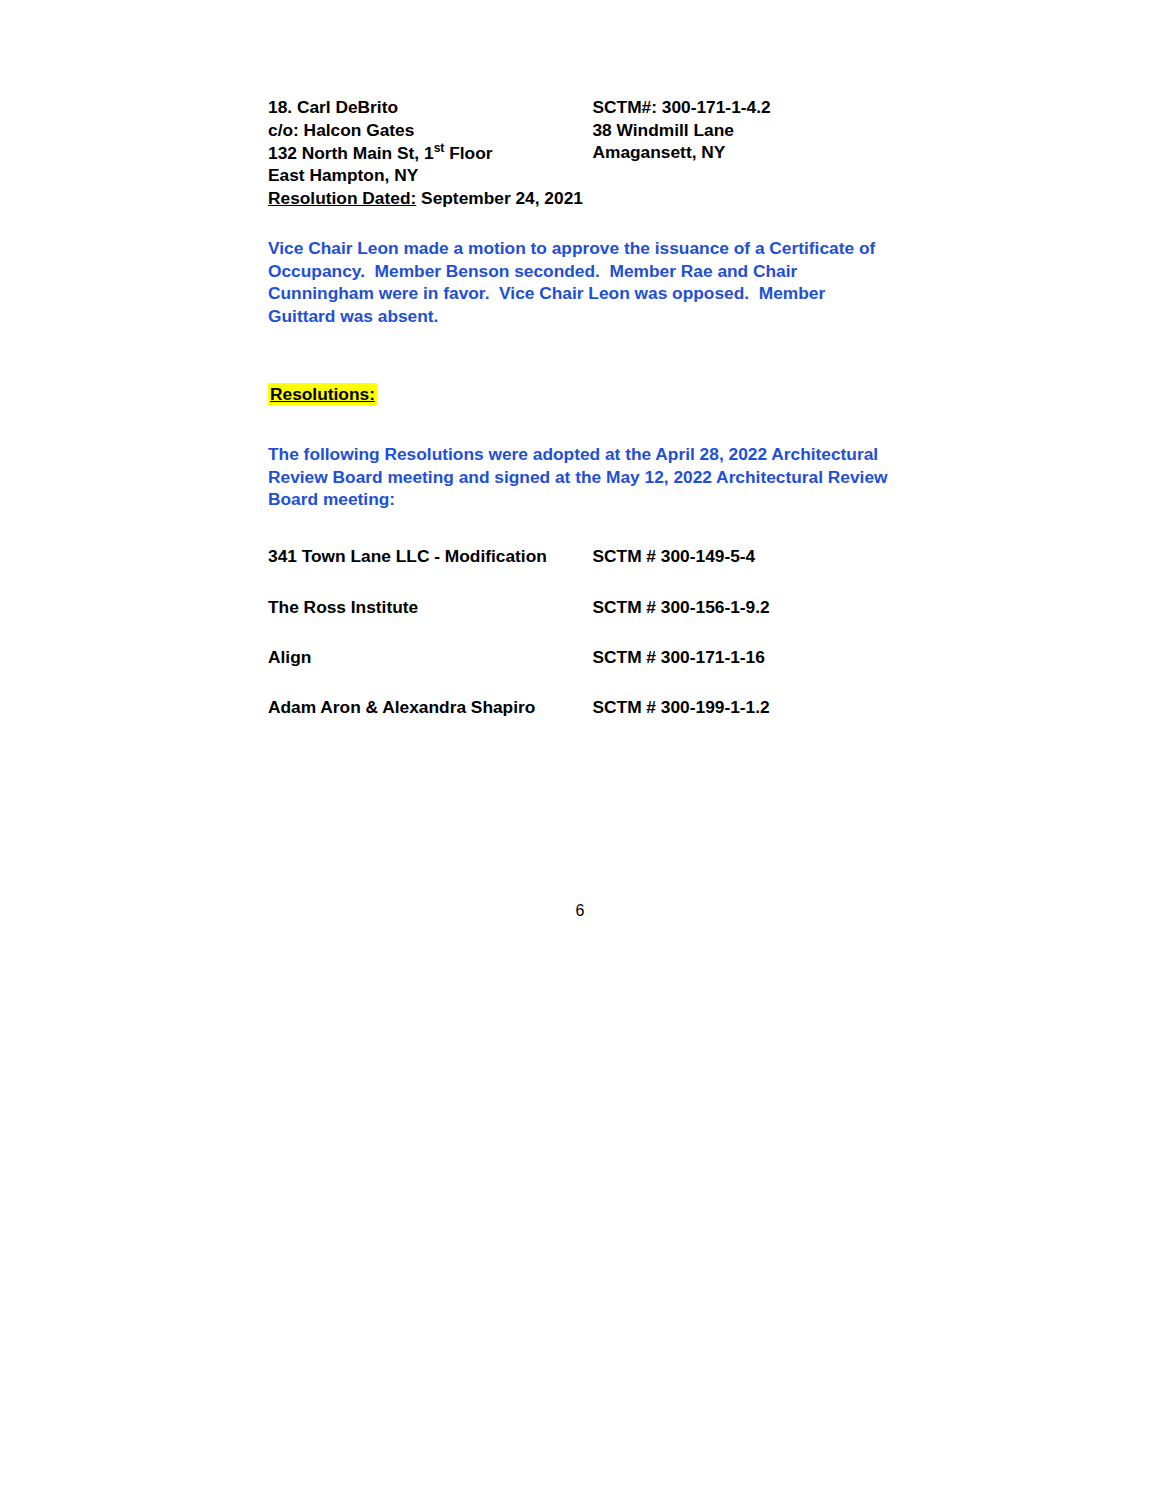18. Carl DeBrito
SCTM#: 300-171-1-4.2
c/o: Halcon Gates
38 Windmill Lane
132 North Main St, 1st Floor
Amagansett, NY
East Hampton, NY
Resolution Dated: September 24, 2021
Vice Chair Leon made a motion to approve the issuance of a Certificate of Occupancy. Member Benson seconded. Member Rae and Chair Cunningham were in favor. Vice Chair Leon was opposed. Member Guittard was absent.
Resolutions:
The following Resolutions were adopted at the April 28, 2022 Architectural Review Board meeting and signed at the May 12, 2022 Architectural Review Board meeting:
341 Town Lane LLC - Modification
SCTM # 300-149-5-4
The Ross Institute
SCTM # 300-156-1-9.2
Align
SCTM # 300-171-1-16
Adam Aron & Alexandra Shapiro
SCTM # 300-199-1-1.2
6